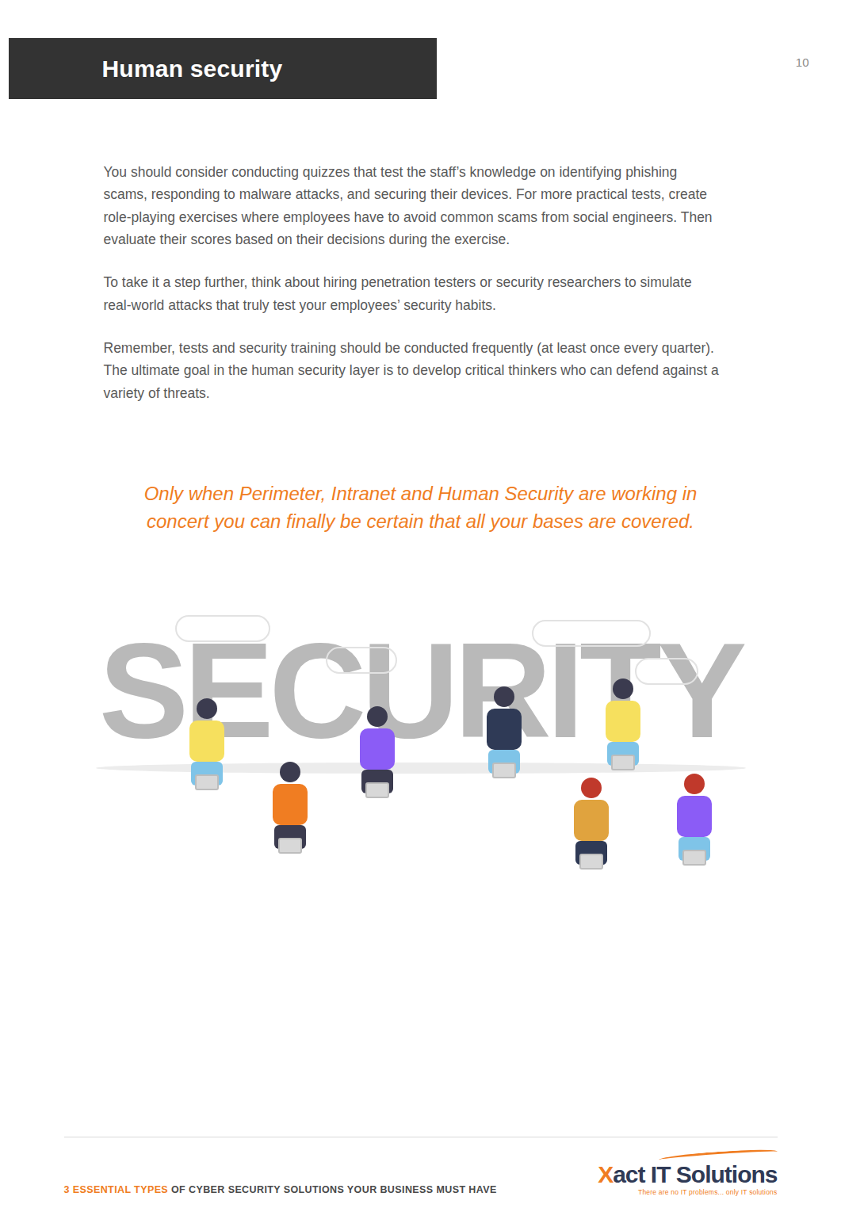10
Human security
You should consider conducting quizzes that test the staff’s knowledge on identifying phishing scams, responding to malware attacks, and securing their devices. For more practical tests, create role-playing exercises where employees have to avoid common scams from social engineers. Then evaluate their scores based on their decisions during the exercise.
To take it a step further, think about hiring penetration testers or security researchers to simulate real-world attacks that truly test your employees’ security habits.
Remember, tests and security training should be conducted frequently (at least once every quarter). The ultimate goal in the human security layer is to develop critical thinkers who can defend against a variety of threats.
Only when Perimeter, Intranet and Human Security are working in concert you can finally be certain that all your bases are covered.
SECURITY
3 ESSENTIAL TYPES OF CYBER SECURITY SOLUTIONS YOUR BUSINESS MUST HAVE
Xact IT Solutions
There are no IT problems... only IT solutions